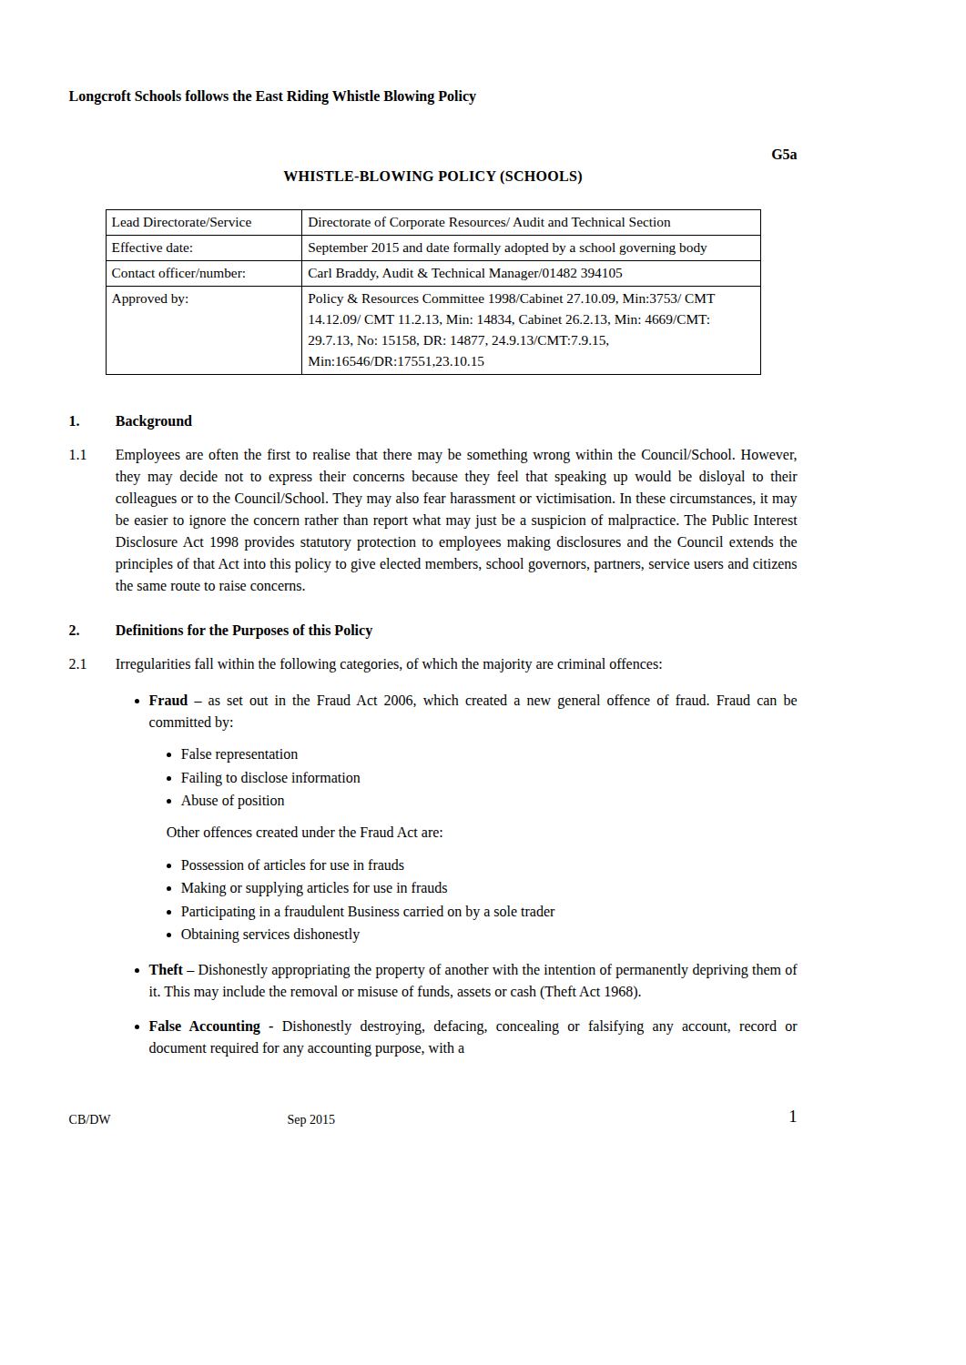Longcroft Schools follows the East Riding Whistle Blowing Policy
G5a
WHISTLE-BLOWING POLICY (SCHOOLS)
| Lead Directorate/Service | Directorate of Corporate Resources/ Audit and Technical Section |
| Effective date: | September 2015 and date formally adopted by a school governing body |
| Contact officer/number: | Carl Braddy, Audit & Technical Manager/01482 394105 |
| Approved by: | Policy & Resources Committee 1998/Cabinet 27.10.09, Min:3753/ CMT 14.12.09/ CMT 11.2.13, Min: 14834, Cabinet 26.2.13, Min: 4669/CMT: 29.7.13, No: 15158, DR: 14877, 24.9.13/CMT:7.9.15, Min:16546/DR:17551,23.10.15 |
1. Background
1.1 Employees are often the first to realise that there may be something wrong within the Council/School. However, they may decide not to express their concerns because they feel that speaking up would be disloyal to their colleagues or to the Council/School. They may also fear harassment or victimisation. In these circumstances, it may be easier to ignore the concern rather than report what may just be a suspicion of malpractice. The Public Interest Disclosure Act 1998 provides statutory protection to employees making disclosures and the Council extends the principles of that Act into this policy to give elected members, school governors, partners, service users and citizens the same route to raise concerns.
2. Definitions for the Purposes of this Policy
2.1 Irregularities fall within the following categories, of which the majority are criminal offences:
Fraud – as set out in the Fraud Act 2006, which created a new general offence of fraud. Fraud can be committed by:
False representation
Failing to disclose information
Abuse of position
Other offences created under the Fraud Act are:
Possession of articles for use in frauds
Making or supplying articles for use in frauds
Participating in a fraudulent Business carried on by a sole trader
Obtaining services dishonestly
Theft – Dishonestly appropriating the property of another with the intention of permanently depriving them of it. This may include the removal or misuse of funds, assets or cash (Theft Act 1968).
False Accounting - Dishonestly destroying, defacing, concealing or falsifying any account, record or document required for any accounting purpose, with a
CB/DW
Sep 2015
1